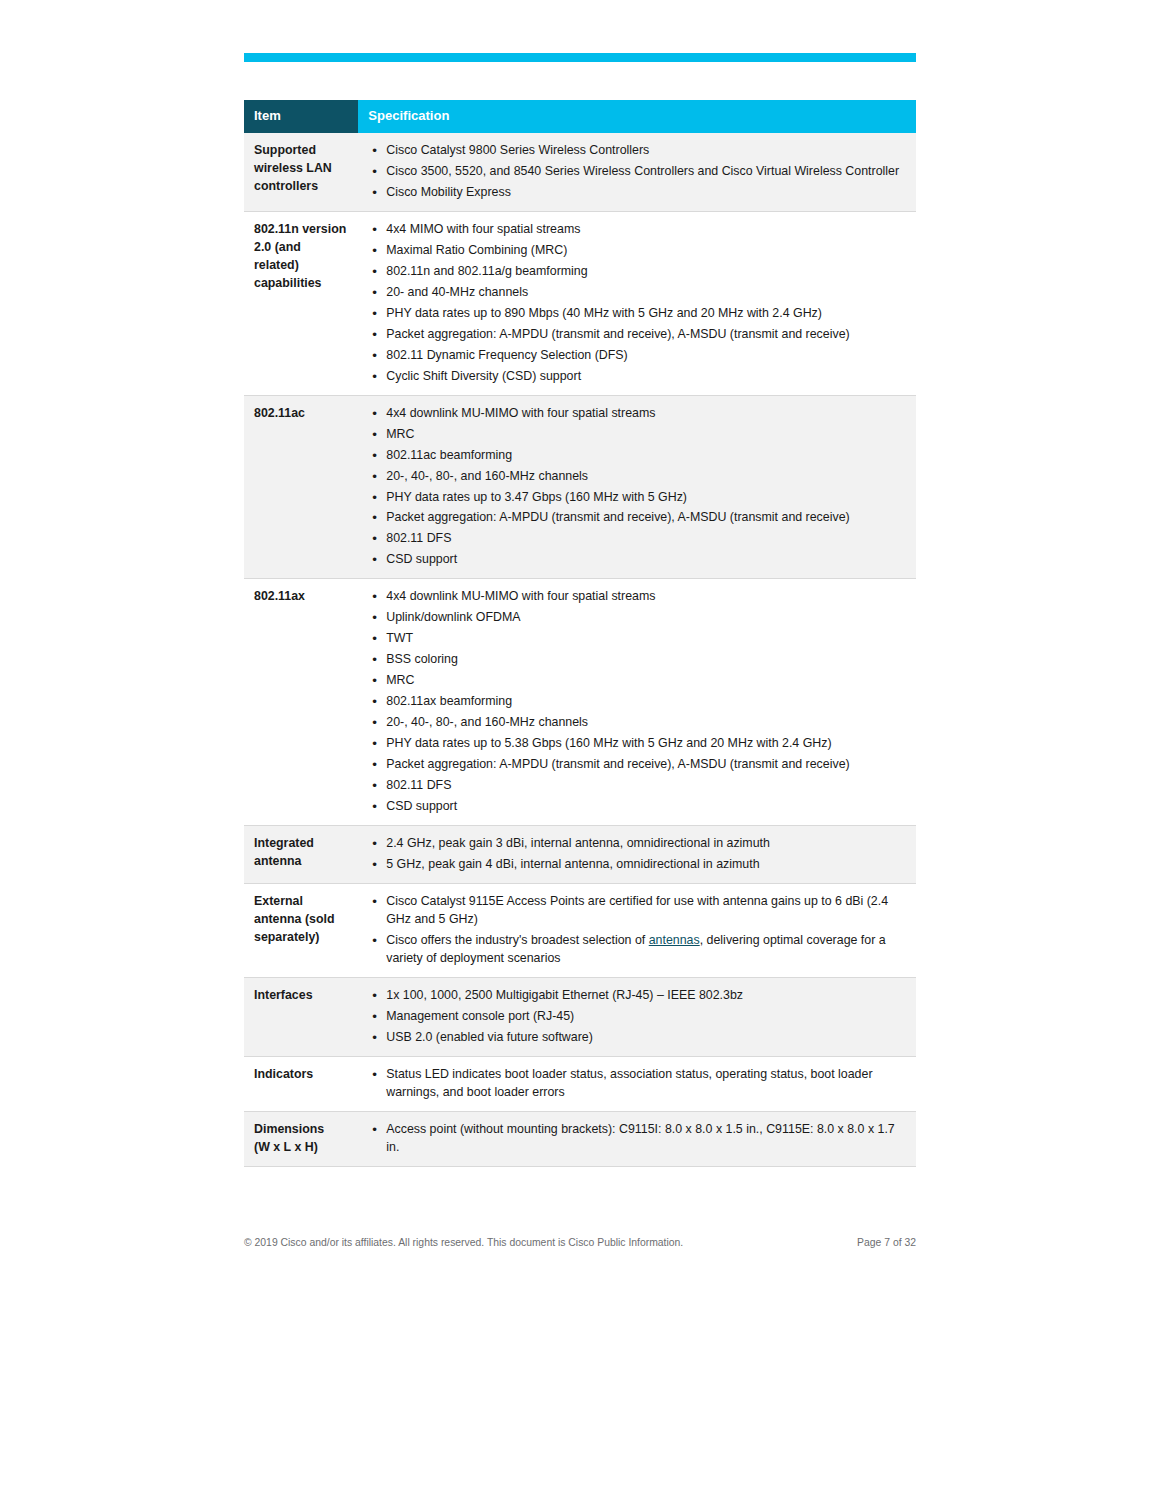| Item | Specification |
| --- | --- |
| Supported wireless LAN controllers | Cisco Catalyst 9800 Series Wireless Controllers Cisco 3500, 5520, and 8540 Series Wireless Controllers and Cisco Virtual Wireless Controller Cisco Mobility Express |
| 802.11n version 2.0 (and related) capabilities | 4x4 MIMO with four spatial streams Maximal Ratio Combining (MRC) 802.11n and 802.11a/g beamforming 20- and 40-MHz channels PHY data rates up to 890 Mbps (40 MHz with 5 GHz and 20 MHz with 2.4 GHz) Packet aggregation: A-MPDU (transmit and receive), A-MSDU (transmit and receive) 802.11 Dynamic Frequency Selection (DFS) Cyclic Shift Diversity (CSD) support |
| 802.11ac | 4x4 downlink MU-MIMO with four spatial streams MRC 802.11ac beamforming 20-, 40-, 80-, and 160-MHz channels PHY data rates up to 3.47 Gbps (160 MHz with 5 GHz) Packet aggregation: A-MPDU (transmit and receive), A-MSDU (transmit and receive) 802.11 DFS CSD support |
| 802.11ax | 4x4 downlink MU-MIMO with four spatial streams Uplink/downlink OFDMA TWT BSS coloring MRC 802.11ax beamforming 20-, 40-, 80-, and 160-MHz channels PHY data rates up to 5.38 Gbps (160 MHz with 5 GHz and 20 MHz with 2.4 GHz) Packet aggregation: A-MPDU (transmit and receive), A-MSDU (transmit and receive) 802.11 DFS CSD support |
| Integrated antenna | 2.4 GHz, peak gain 3 dBi, internal antenna, omnidirectional in azimuth 5 GHz, peak gain 4 dBi, internal antenna, omnidirectional in azimuth |
| External antenna (sold separately) | Cisco Catalyst 9115E Access Points are certified for use with antenna gains up to 6 dBi (2.4 GHz and 5 GHz) Cisco offers the industry's broadest selection of antennas , delivering optimal coverage for a variety of deployment scenarios |
| Interfaces | 1x 100, 1000, 2500 Multigigabit Ethernet (RJ-45) – IEEE 802.3bz Management console port (RJ-45) USB 2.0 (enabled via future software) |
| Indicators | Status LED indicates boot loader status, association status, operating status, boot loader warnings, and boot loader errors |
| Dimensions (W x L x H) | Access point (without mounting brackets): C9115I: 8.0 x 8.0 x 1.5 in., C9115E: 8.0 x 8.0 x 1.7 in. |
© 2019 Cisco and/or its affiliates. All rights reserved. This document is Cisco Public Information. Page 7 of 32